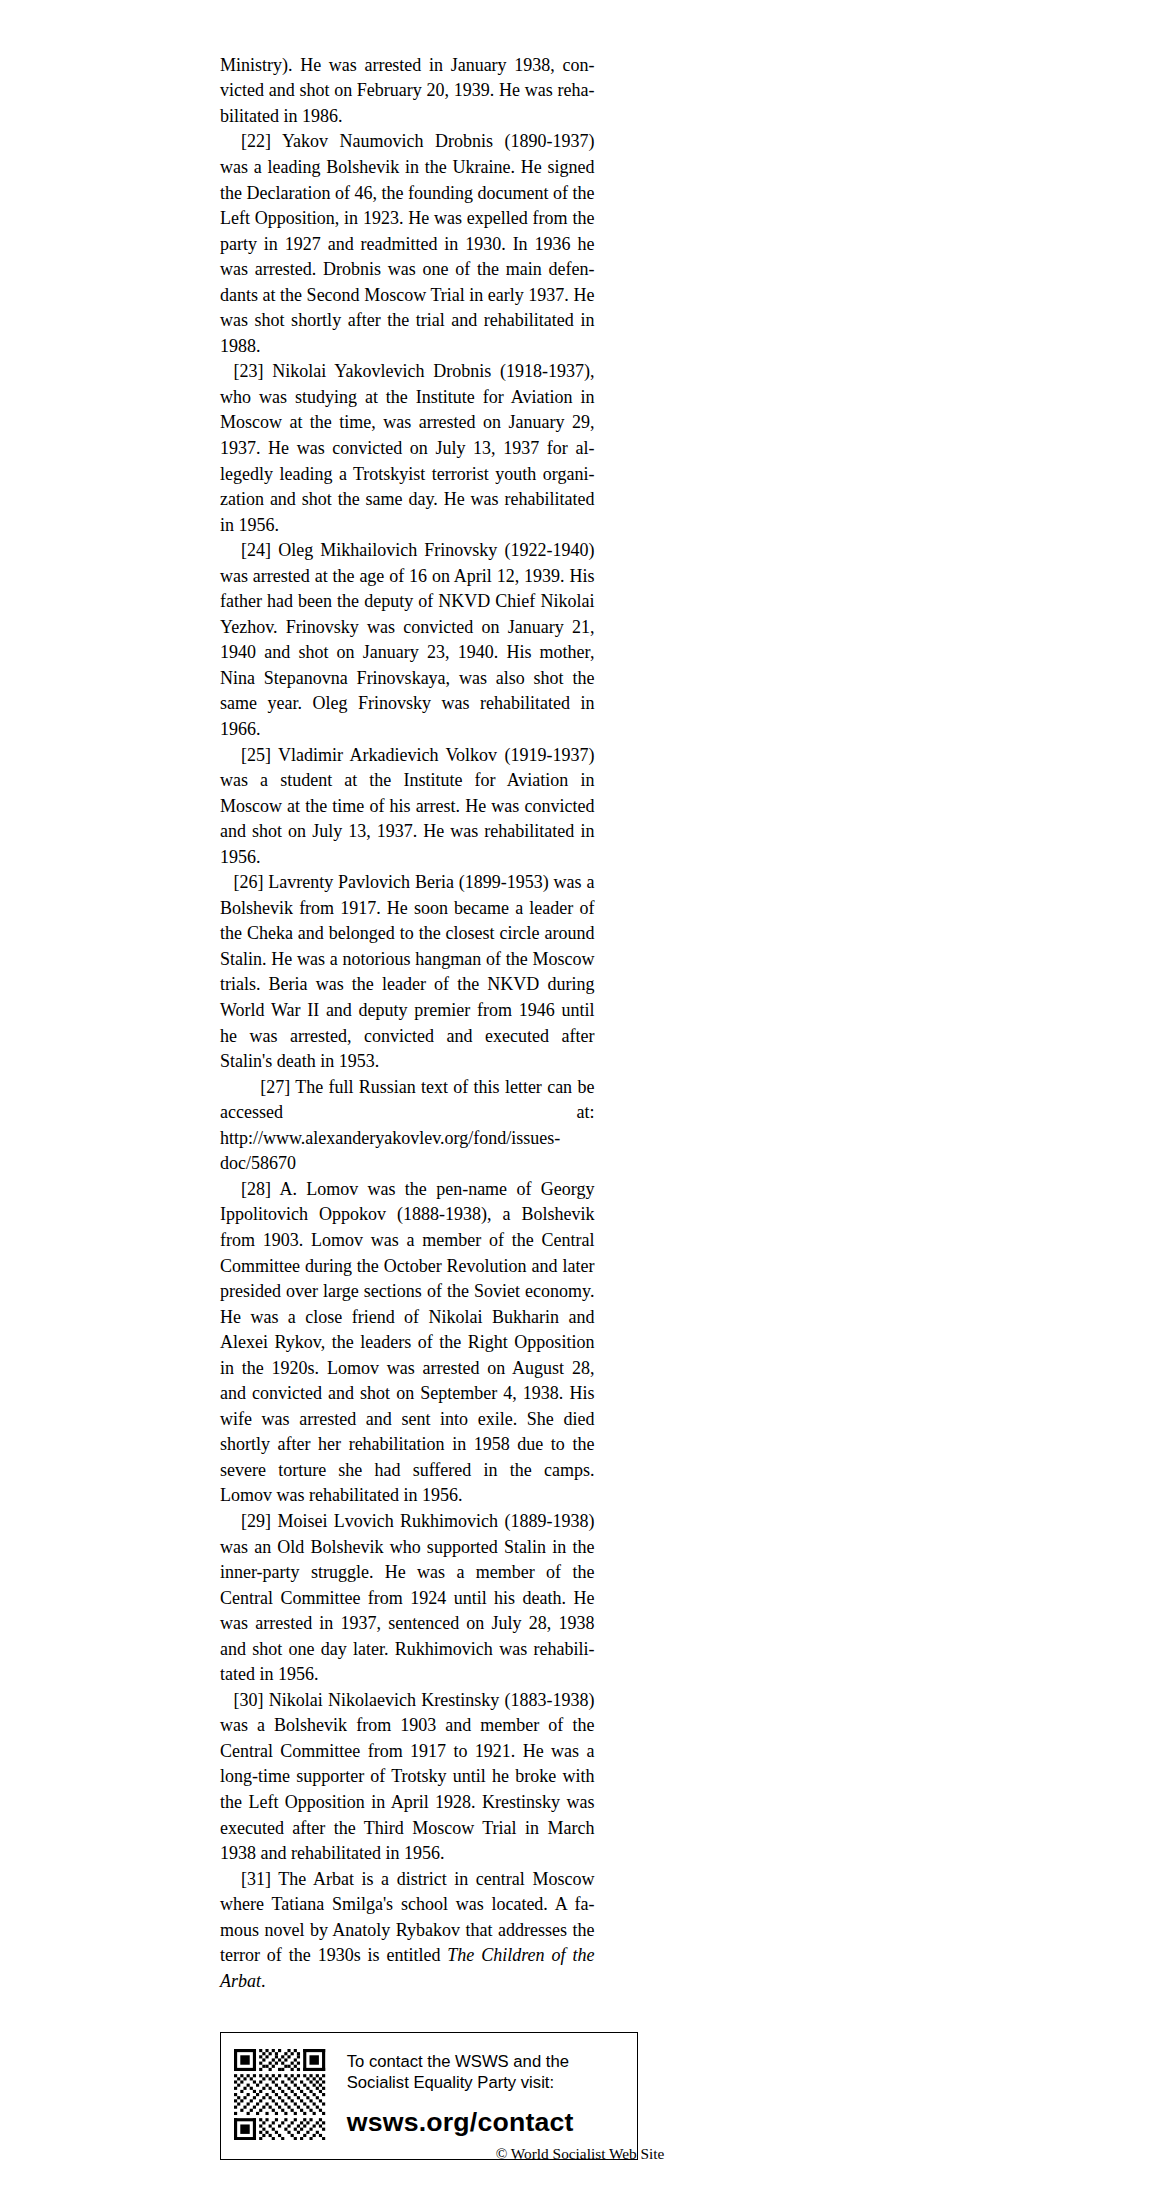Ministry). He was arrested in January 1938, convicted and shot on February 20, 1939. He was rehabilitated in 1986.
[22] Yakov Naumovich Drobnis (1890-1937) was a leading Bolshevik in the Ukraine. He signed the Declaration of 46, the founding document of the Left Opposition, in 1923. He was expelled from the party in 1927 and readmitted in 1930. In 1936 he was arrested. Drobnis was one of the main defendants at the Second Moscow Trial in early 1937. He was shot shortly after the trial and rehabilitated in 1988.
[23] Nikolai Yakovlevich Drobnis (1918-1937), who was studying at the Institute for Aviation in Moscow at the time, was arrested on January 29, 1937. He was convicted on July 13, 1937 for allegedly leading a Trotskyist terrorist youth organization and shot the same day. He was rehabilitated in 1956.
[24] Oleg Mikhailovich Frinovsky (1922-1940) was arrested at the age of 16 on April 12, 1939. His father had been the deputy of NKVD Chief Nikolai Yezhov. Frinovsky was convicted on January 21, 1940 and shot on January 23, 1940. His mother, Nina Stepanovna Frinovskaya, was also shot the same year. Oleg Frinovsky was rehabilitated in 1966.
[25] Vladimir Arkadievich Volkov (1919-1937) was a student at the Institute for Aviation in Moscow at the time of his arrest. He was convicted and shot on July 13, 1937. He was rehabilitated in 1956.
[26] Lavrenty Pavlovich Beria (1899-1953) was a Bolshevik from 1917. He soon became a leader of the Cheka and belonged to the closest circle around Stalin. He was a notorious hangman of the Moscow trials. Beria was the leader of the NKVD during World War II and deputy premier from 1946 until he was arrested, convicted and executed after Stalin's death in 1953.
[27] The full Russian text of this letter can be accessed at: http://www.alexanderyakovlev.org/fond/issues-doc/58670
[28] A. Lomov was the pen-name of Georgy Ippolitovich Oppokov (1888-1938), a Bolshevik from 1903. Lomov was a member of the Central Committee during the October Revolution and later presided over large sections of the Soviet economy. He was a close friend of Nikolai Bukharin and Alexei Rykov, the leaders of the Right Opposition in the 1920s. Lomov was arrested on August 28, and convicted and shot on September 4, 1938. His wife was arrested and sent into exile. She died shortly after her rehabilitation in 1958 due to the severe torture she had suffered in the camps. Lomov was rehabilitated in 1956.
[29] Moisei Lvovich Rukhimovich (1889-1938) was an Old Bolshevik who supported Stalin in the inner-party struggle. He was a member of the Central Committee from 1924 until his death. He was arrested in 1937, sentenced on July 28, 1938 and shot one day later. Rukhimovich was rehabilitated in 1956.
[30] Nikolai Nikolaevich Krestinsky (1883-1938) was a Bolshevik from 1903 and member of the Central Committee from 1917 to 1921. He was a long-time supporter of Trotsky until he broke with the Left Opposition in April 1928. Krestinsky was executed after the Third Moscow Trial in March 1938 and rehabilitated in 1956.
[31] The Arbat is a district in central Moscow where Tatiana Smilga's school was located. A famous novel by Anatoly Rybakov that addresses the terror of the 1930s is entitled The Children of the Arbat.
To contact the WSWS and the
Socialist Equality Party visit: wsws.org/contact
© World Socialist Web Site